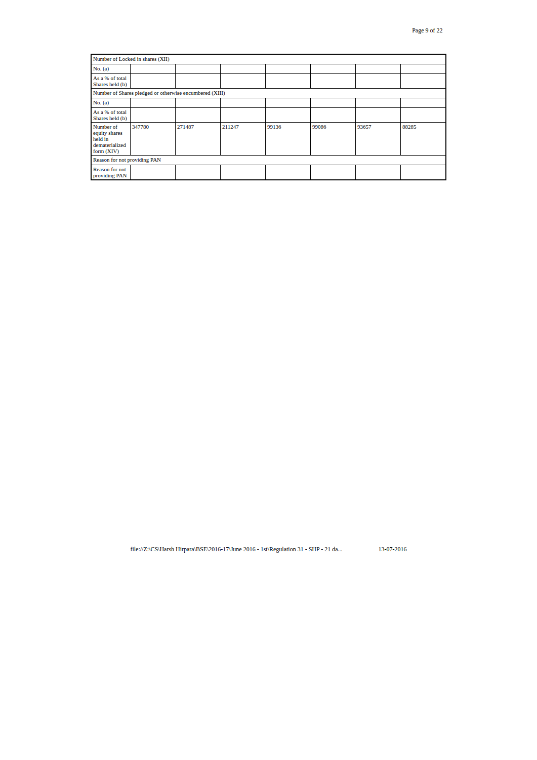Page 9 of 22
| / Number of Locked in shares (XII) / / No. (a) / / / / / / / / / As a % of total Shares held (b) / / / / / / / / / Number of Shares pledged or otherwise encumbered (XIII) / / No. (a) / / / / / / / / / As a % of total Shares held (b) / / / / / / / / / Number of equity shares held in dematerialized form (XIV) / 347780 / 271487 / 211247 / 99136 / 99086 / 93657 / 88285 / / Reason for not providing PAN / / Reason for not providing PAN / / / / / / / / |
file://Z:\CS\Harsh Hirpara\BSE\2016-17\June 2016 - 1st\Regulation 31 - SHP - 21 da... 13-07-2016